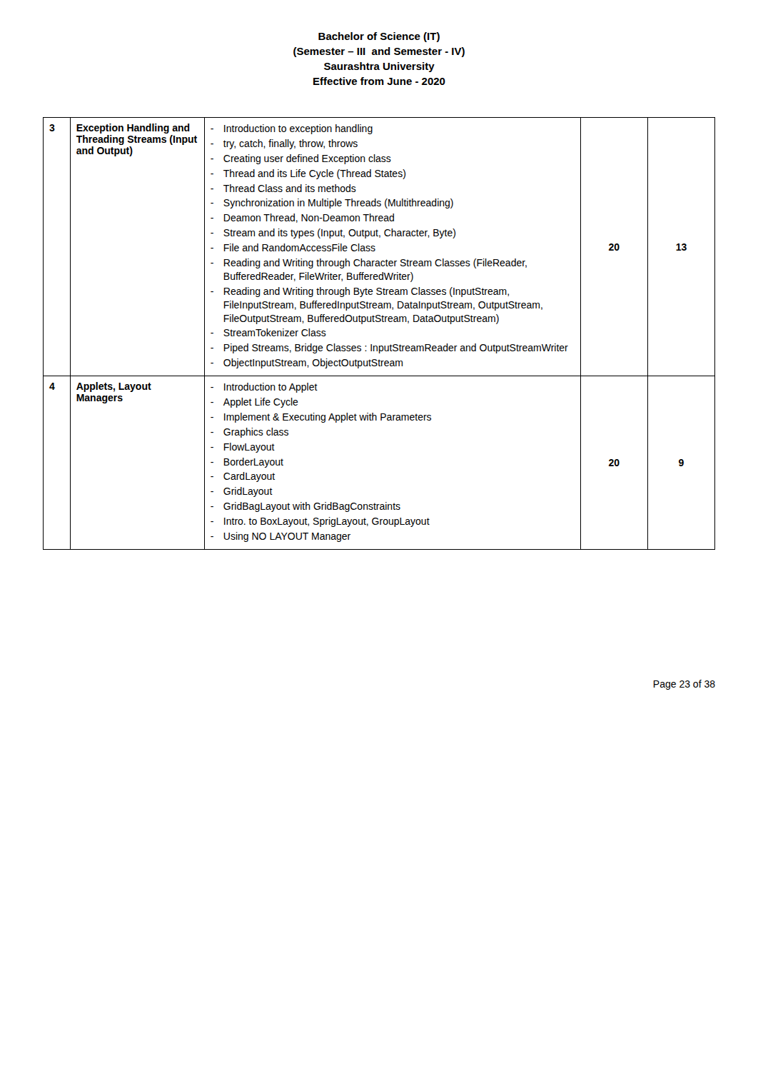Bachelor of Science (IT)
(Semester – III and Semester - IV)
Saurashtra University
Effective from June - 2020
| 3 | Exception Handling and Threading Streams (Input and Output) | Introduction to exception handling try, catch, finally, throw, throws Creating user defined Exception class Thread and its Life Cycle (Thread States) Thread Class and its methods Synchronization in Multiple Threads (Multithreading) Deamon Thread, Non-Deamon Thread Stream and its types (Input, Output, Character, Byte) File and RandomAccessFile Class Reading and Writing through Character Stream Classes (FileReader, BufferedReader, FileWriter, BufferedWriter) Reading and Writing through Byte Stream Classes (InputStream, FileInputStream, BufferedInputStream, DataInputStream, OutputStream, FileOutputStream, BufferedOutputStream, DataOutputStream) StreamTokenizer Class Piped Streams, Bridge Classes : InputStreamReader and OutputStreamWriter ObjectInputStream, ObjectOutputStream | 20 | 13 |
| 4 | Applets, Layout Managers | Introduction to Applet Applet Life Cycle Implement & Executing Applet with Parameters Graphics class FlowLayout BorderLayout CardLayout GridLayout GridBagLayout with GridBagConstraints Intro. to BoxLayout, SprigLayout, GroupLayout Using NO LAYOUT Manager | 20 | 9 |
Page 23 of 38